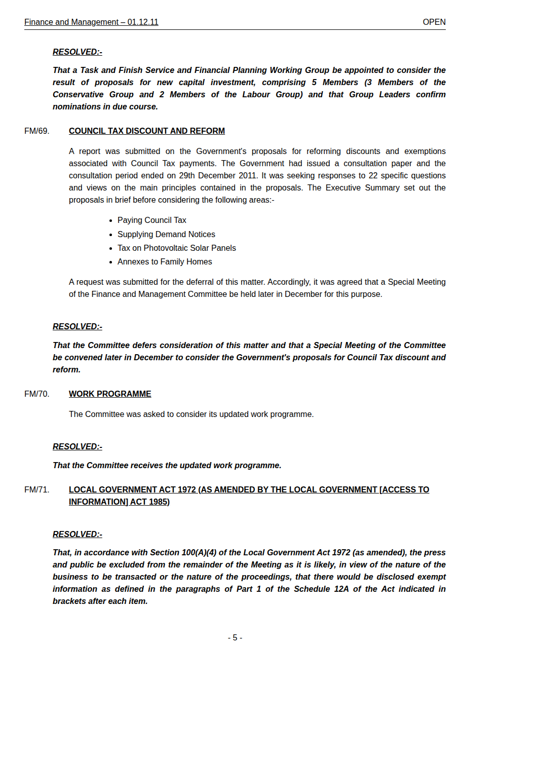Finance and Management – 01.12.11 OPEN
RESOLVED:-
That a Task and Finish Service and Financial Planning Working Group be appointed to consider the result of proposals for new capital investment, comprising 5 Members (3 Members of the Conservative Group and 2 Members of the Labour Group) and that Group Leaders confirm nominations in due course.
FM/69.
COUNCIL TAX DISCOUNT AND REFORM
A report was submitted on the Government's proposals for reforming discounts and exemptions associated with Council Tax payments. The Government had issued a consultation paper and the consultation period ended on 29th December 2011. It was seeking responses to 22 specific questions and views on the main principles contained in the proposals. The Executive Summary set out the proposals in brief before considering the following areas:-
Paying Council Tax
Supplying Demand Notices
Tax on Photovoltaic Solar Panels
Annexes to Family Homes
A request was submitted for the deferral of this matter. Accordingly, it was agreed that a Special Meeting of the Finance and Management Committee be held later in December for this purpose.
RESOLVED:-
That the Committee defers consideration of this matter and that a Special Meeting of the Committee be convened later in December to consider the Government's proposals for Council Tax discount and reform.
FM/70.
WORK PROGRAMME
The Committee was asked to consider its updated work programme.
RESOLVED:-
That the Committee receives the updated work programme.
FM/71.
LOCAL GOVERNMENT ACT 1972 (AS AMENDED BY THE LOCAL GOVERNMENT [ACCESS TO INFORMATION] ACT 1985)
RESOLVED:-
That, in accordance with Section 100(A)(4) of the Local Government Act 1972 (as amended), the press and public be excluded from the remainder of the Meeting as it is likely, in view of the nature of the business to be transacted or the nature of the proceedings, that there would be disclosed exempt information as defined in the paragraphs of Part 1 of the Schedule 12A of the Act indicated in brackets after each item.
- 5 -